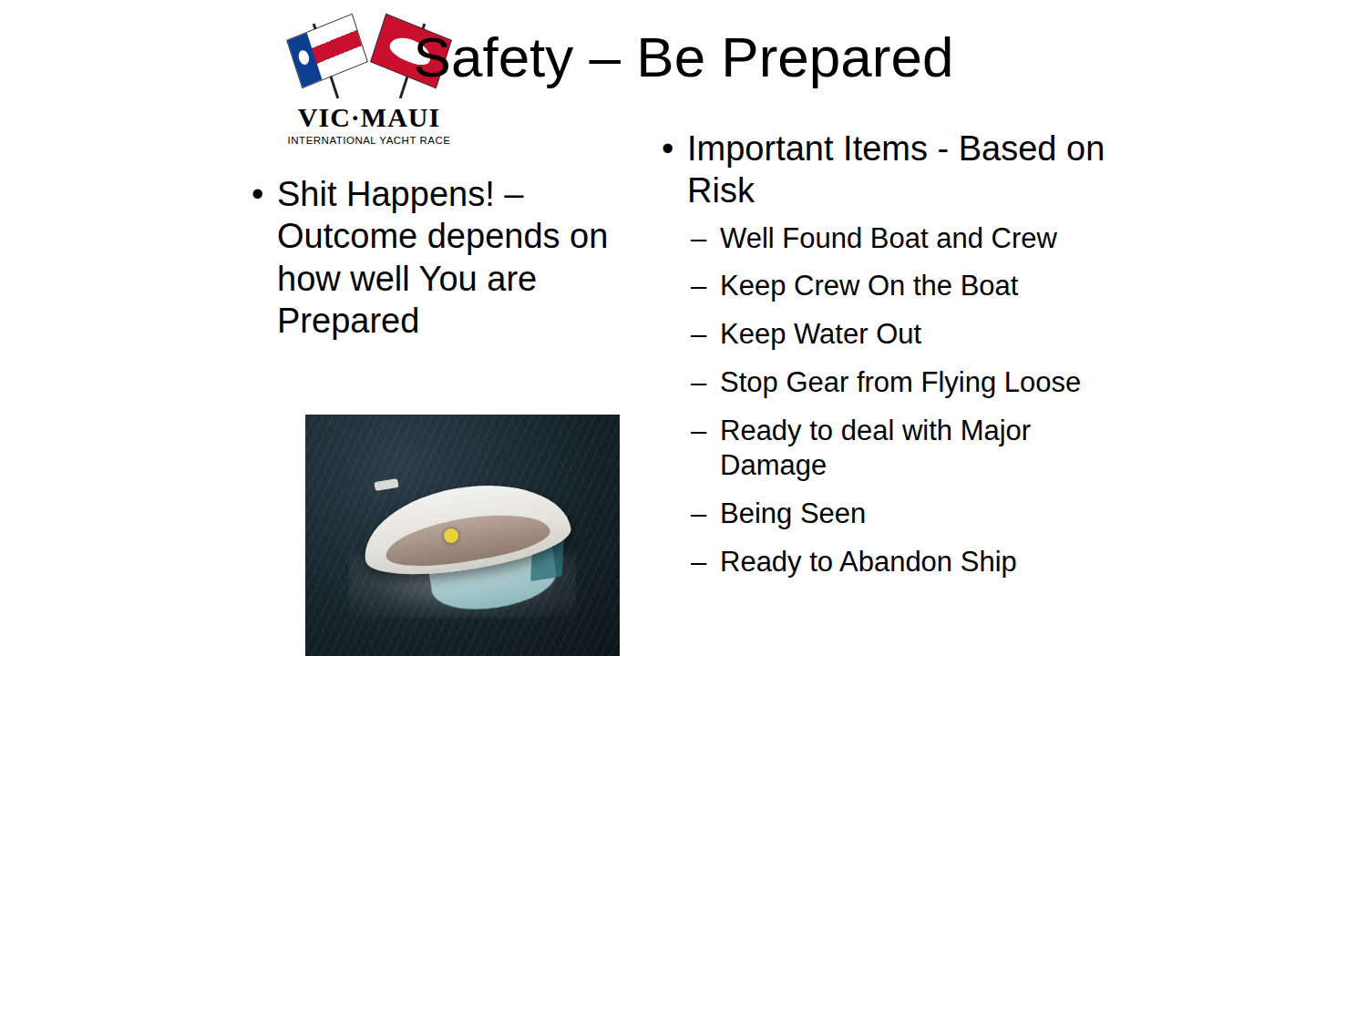VIC·MAUI
INTERNATIONAL YACHT RACE
Safety – Be Prepared
Shit Happens! – Outcome depends on how well You are Prepared
Important Items - Based on Risk
Well Found Boat and Crew
Keep Crew On the Boat
Keep Water Out
Stop Gear from Flying Loose
Ready to deal with Major Damage
Being Seen
Ready to Abandon Ship